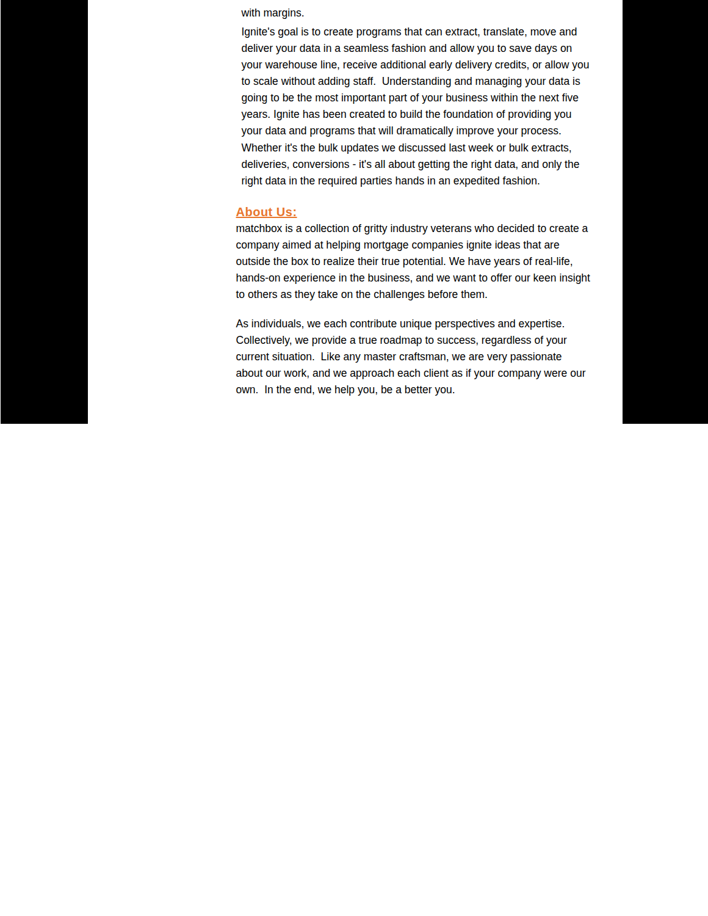with margins.
Ignite's goal is to create programs that can extract, translate, move and deliver your data in a seamless fashion and allow you to save days on your warehouse line, receive additional early delivery credits, or allow you to scale without adding staff. Understanding and managing your data is going to be the most important part of your business within the next five years. Ignite has been created to build the foundation of providing you your data and programs that will dramatically improve your process. Whether it's the bulk updates we discussed last week or bulk extracts, deliveries, conversions - it's all about getting the right data, and only the right data in the required parties hands in an expedited fashion.
About Us:
matchbox is a collection of gritty industry veterans who decided to create a company aimed at helping mortgage companies ignite ideas that are outside the box to realize their true potential. We have years of real-life, hands-on experience in the business, and we want to offer our keen insight to others as they take on the challenges before them.
As individuals, we each contribute unique perspectives and expertise. Collectively, we provide a true roadmap to success, regardless of your current situation. Like any master craftsman, we are very passionate about our work, and we approach each client as if your company were our own. In the end, we help you, be a better you.